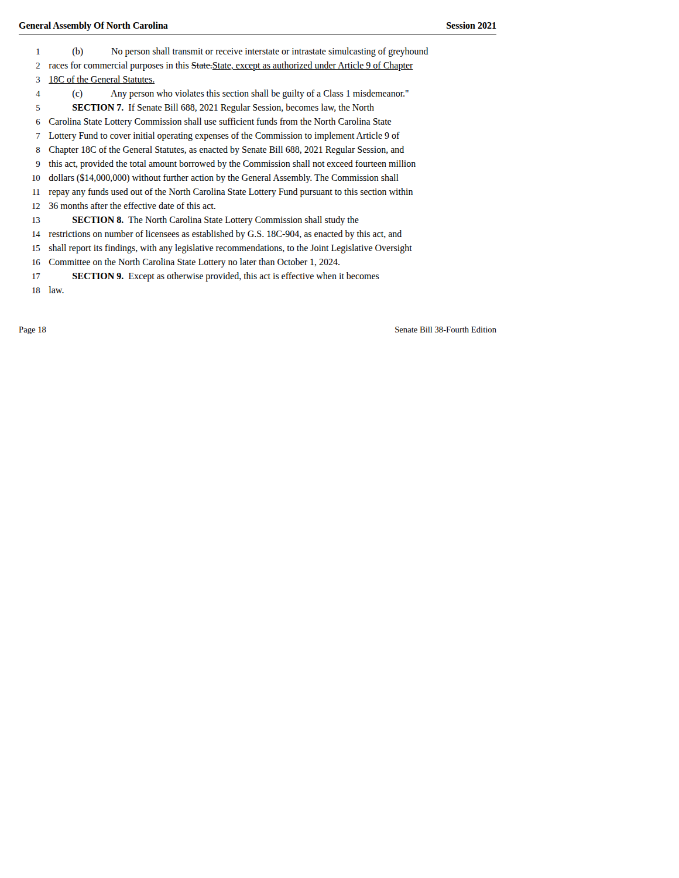General Assembly Of North Carolina Session 2021
1(b) No person shall transmit or receive interstate or intrastate simulcasting of greyhound
2 races for commercial purposes in this State. State, except as authorized under Article 9 of Chapter
318C of the General Statutes.
4(c) Any person who violates this section shall be guilty of a Class 1 misdemeanor."
5 SECTION 7. If Senate Bill 688, 2021 Regular Session, becomes law, the North
6 Carolina State Lottery Commission shall use sufficient funds from the North Carolina State
7 Lottery Fund to cover initial operating expenses of the Commission to implement Article 9 of
8 Chapter 18C of the General Statutes, as enacted by Senate Bill 688, 2021 Regular Session, and
9 this act, provided the total amount borrowed by the Commission shall not exceed fourteen million
10 dollars ($14,000,000) without further action by the General Assembly. The Commission shall
11 repay any funds used out of the North Carolina State Lottery Fund pursuant to this section within
1236 months after the effective date of this act.
13 SECTION 8. The North Carolina State Lottery Commission shall study the
14 restrictions on number of licensees as established by G.S. 18C-904, as enacted by this act, and
15 shall report its findings, with any legislative recommendations, to the Joint Legislative Oversight
16 Committee on the North Carolina State Lottery no later than October 1, 2024.
17 SECTION 9. Except as otherwise provided, this act is effective when it becomes
18 law.
Page 18 Senate Bill 38-Fourth Edition